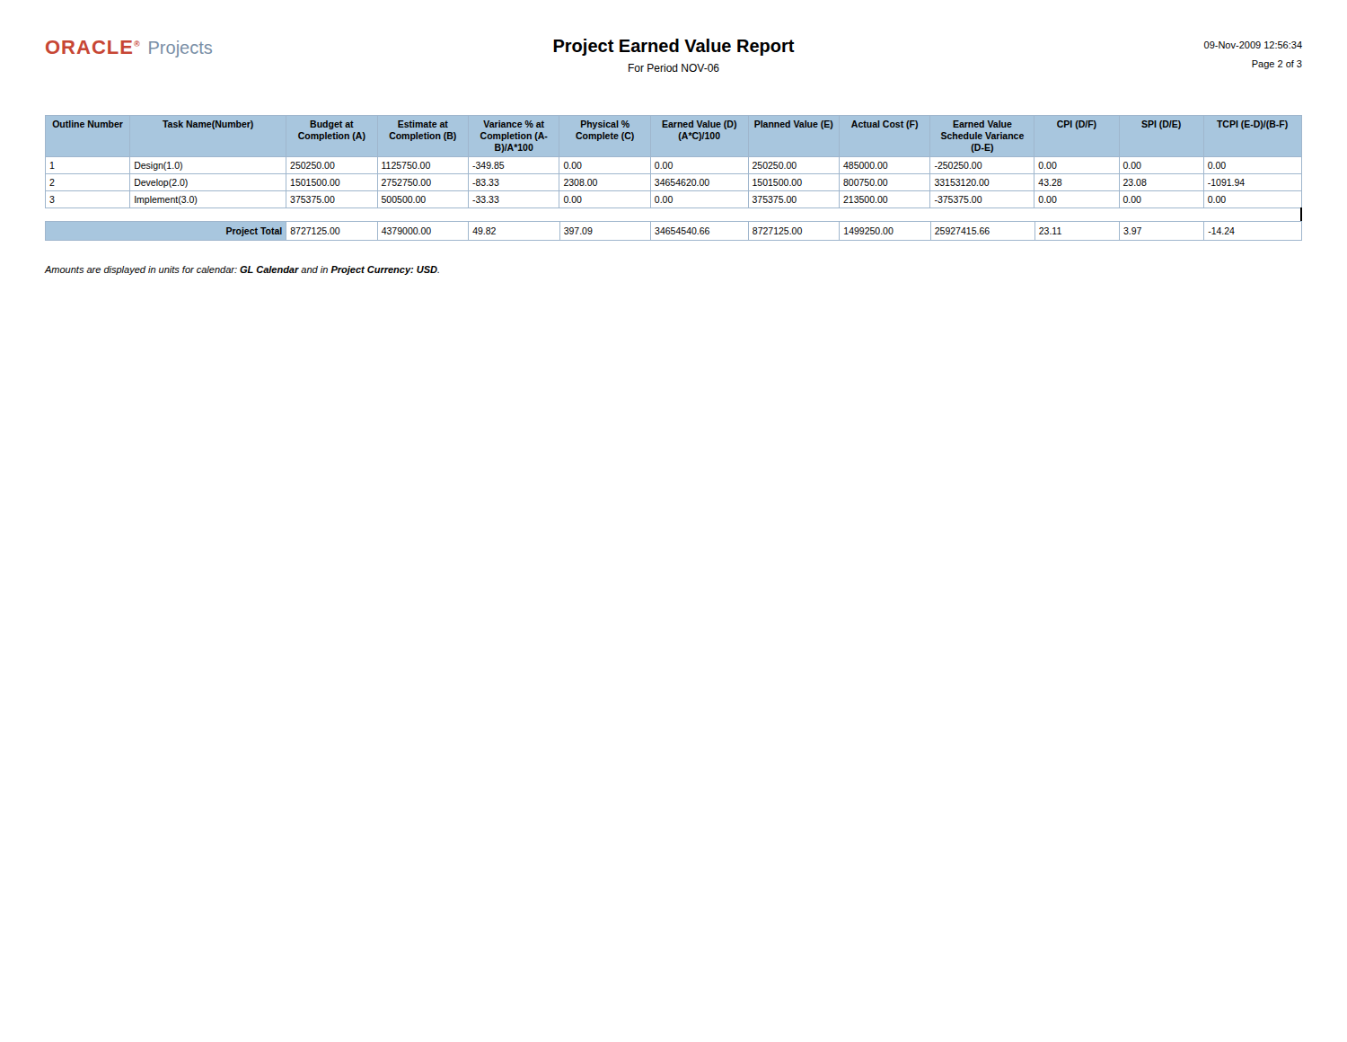ORACLE® Projects
Project Earned Value Report
For Period NOV-06
09-Nov-2009 12:56:34
Page 2 of 3
| Outline Number | Task Name(Number) | Budget at Completion (A) | Estimate at Completion (B) | Variance % at Completion (A-B)/A*100 | Physical % Complete (C) | Earned Value (D) (A*C)/100 | Planned Value (E) | Actual Cost (F) | Earned Value Schedule Variance (D-E) | CPI (D/F) | SPI (D/E) | TCPI (E-D)/(B-F) |
| --- | --- | --- | --- | --- | --- | --- | --- | --- | --- | --- | --- | --- |
| 1 | Design(1.0) | 250250.00 | 1125750.00 | -349.85 | 0.00 | 0.00 | 250250.00 | 485000.00 | -250250.00 | 0.00 | 0.00 | 0.00 |
| 2 | Develop(2.0) | 1501500.00 | 2752750.00 | -83.33 | 2308.00 | 34654620.00 | 1501500.00 | 800750.00 | 33153120.00 | 43.28 | 23.08 | -1091.94 |
| 3 | Implement(3.0) | 375375.00 | 500500.00 | -33.33 | 0.00 | 0.00 | 375375.00 | 213500.00 | -375375.00 | 0.00 | 0.00 | 0.00 |
| Project Total | 8727125.00 | 4379000.00 | 49.82 | 397.09 | 34654540.66 | 8727125.00 | 1499250.00 | 25927415.66 | 23.11 | 3.97 | -14.24 |
Amounts are displayed in units for calendar: GL Calendar and in Project Currency: USD.